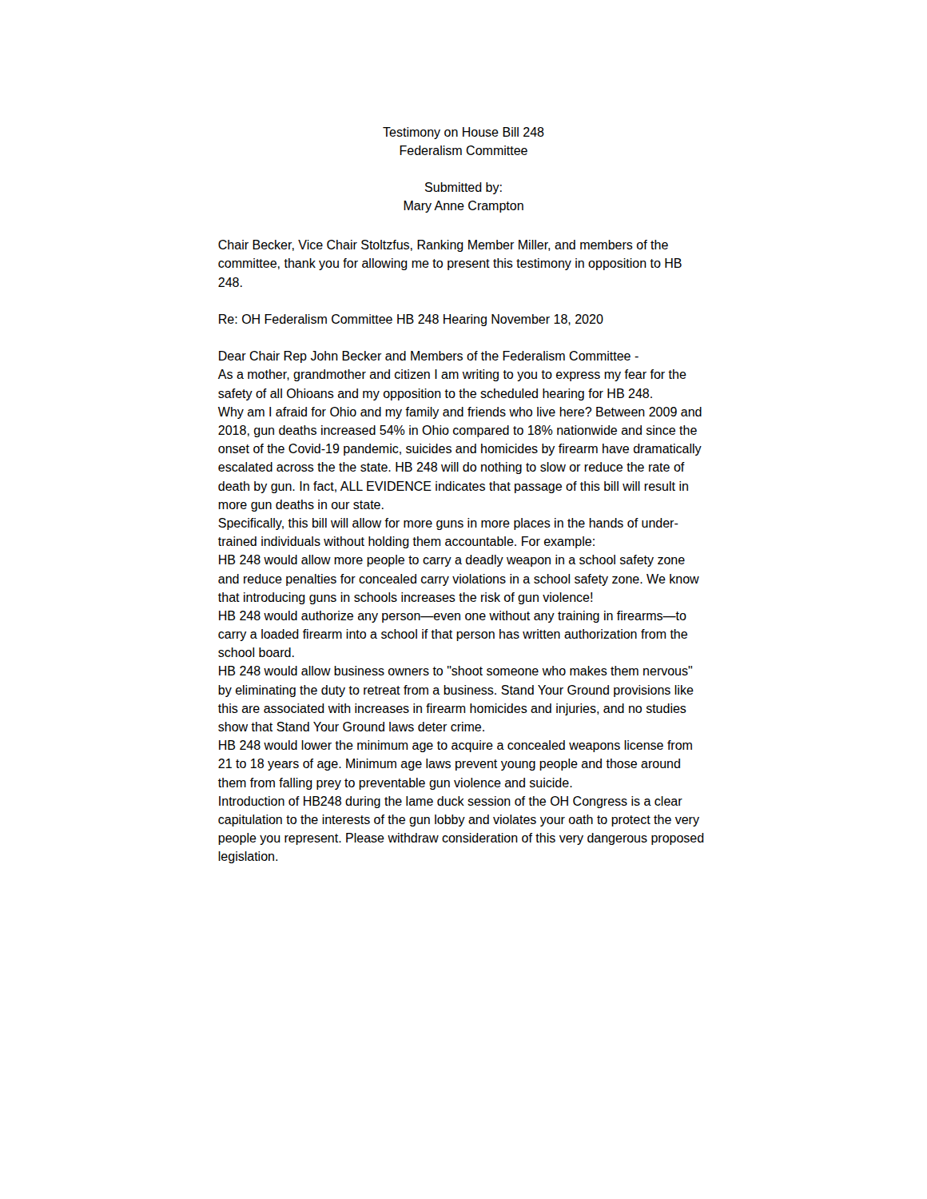Testimony on House Bill 248
Federalism Committee
Submitted by:
Mary Anne Crampton
Chair Becker, Vice Chair Stoltzfus, Ranking Member Miller, and members of the committee, thank you for allowing me to present this testimony in opposition to HB 248.
Re: OH Federalism Committee HB 248 Hearing November 18, 2020
Dear Chair Rep John Becker and Members of the Federalism Committee -
As a mother, grandmother and citizen I am writing to you to express my fear for the safety of all Ohioans and my opposition to the scheduled hearing for HB 248.
Why am I afraid for Ohio and my family and friends who live here? Between 2009 and 2018, gun deaths increased 54% in Ohio compared to 18% nationwide and since the onset of the Covid-19 pandemic, suicides and homicides by firearm have dramatically escalated across the the state. HB 248 will do nothing to slow or reduce the rate of death by gun. In fact, ALL EVIDENCE indicates that passage of this bill will result in more gun deaths in our state.
Specifically, this bill will allow for more guns in more places in the hands of under-trained individuals without holding them accountable. For example:
HB 248 would allow more people to carry a deadly weapon in a school safety zone and reduce penalties for concealed carry violations in a school safety zone. We know that introducing guns in schools increases the risk of gun violence!
HB 248 would authorize any person—even one without any training in firearms—to carry a loaded firearm into a school if that person has written authorization from the school board.
HB 248 would allow business owners to "shoot someone who makes them nervous" by eliminating the duty to retreat from a business. Stand Your Ground provisions like this are associated with increases in firearm homicides and injuries, and no studies show that Stand Your Ground laws deter crime.
HB 248 would lower the minimum age to acquire a concealed weapons license from 21 to 18 years of age. Minimum age laws prevent young people and those around them from falling prey to preventable gun violence and suicide.
Introduction of HB248 during the lame duck session of the OH Congress is a clear capitulation to the interests of the gun lobby and violates your oath to protect the very people you represent. Please withdraw consideration of this very dangerous proposed legislation.